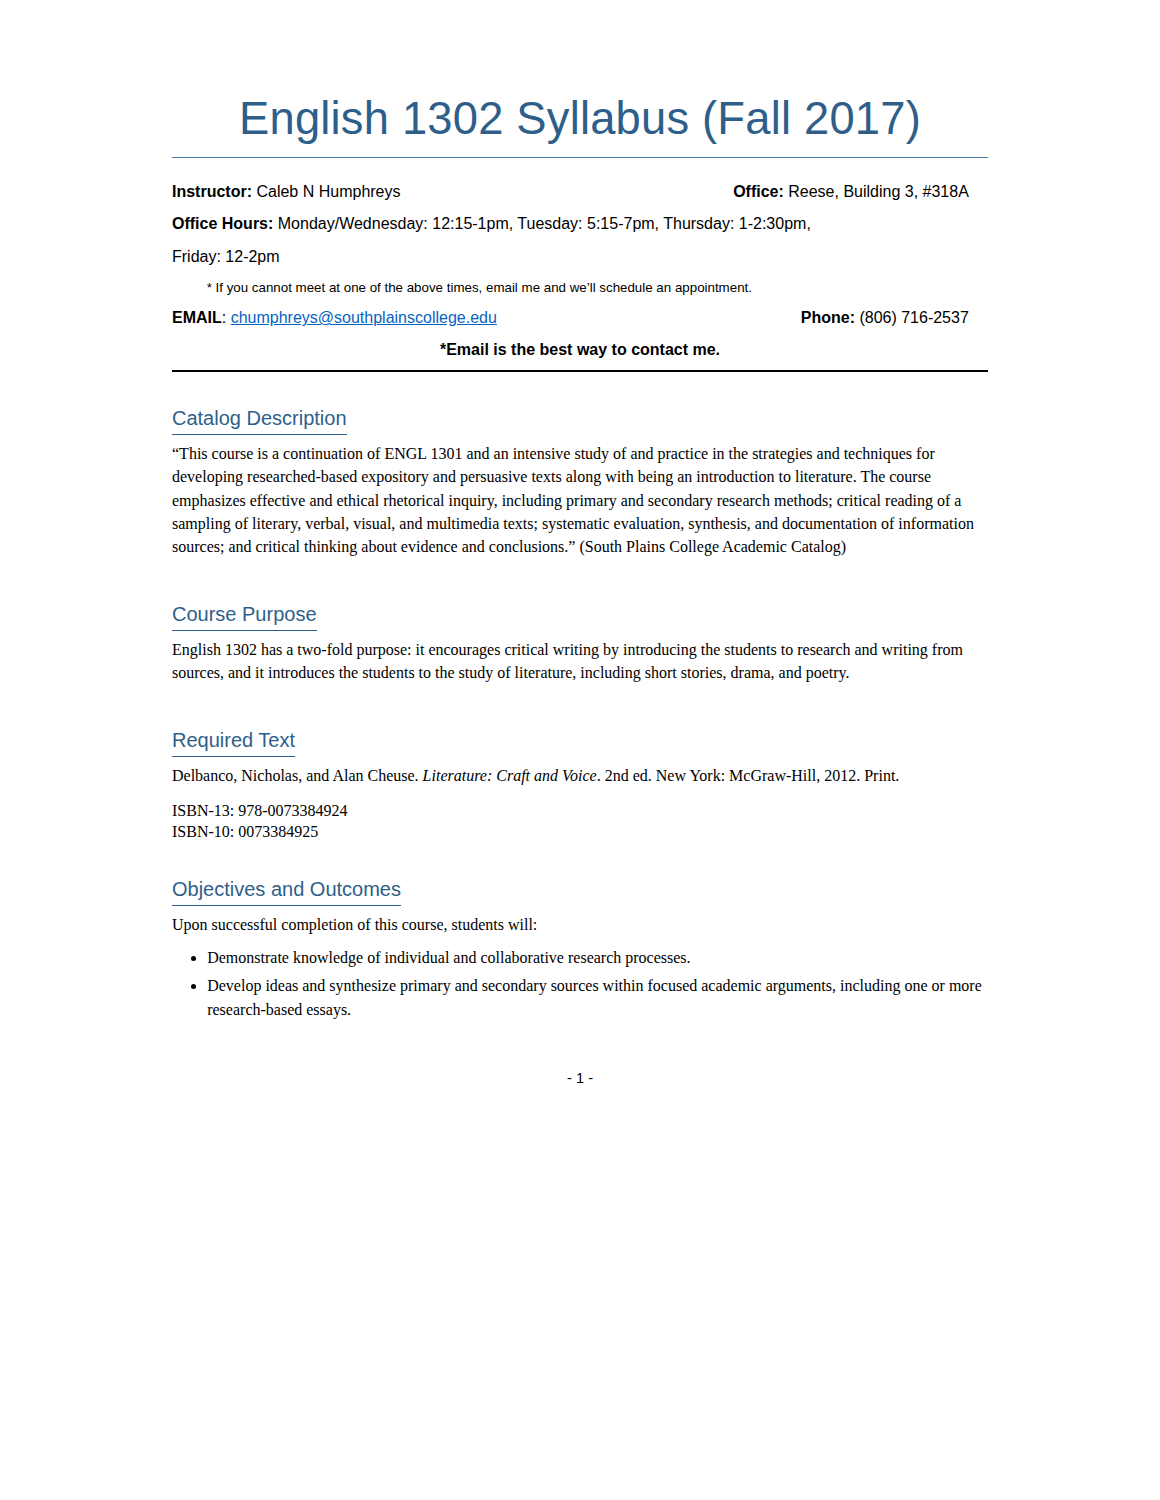English 1302 Syllabus (Fall 2017)
Instructor: Caleb N Humphreys Office: Reese, Building 3, #318A
Office Hours: Monday/Wednesday: 12:15-1pm, Tuesday: 5:15-7pm, Thursday: 1-2:30pm,
Friday: 12-2pm
* If you cannot meet at one of the above times, email me and we’ll schedule an appointment.
EMAIL: chumphreys@southplainscollege.edu Phone: (806) 716-2537
*Email is the best way to contact me.
Catalog Description
“This course is a continuation of ENGL 1301 and an intensive study of and practice in the strategies and techniques for developing researched-based expository and persuasive texts along with being an introduction to literature. The course emphasizes effective and ethical rhetorical inquiry, including primary and secondary research methods; critical reading of a sampling of literary, verbal, visual, and multimedia texts; systematic evaluation, synthesis, and documentation of information sources; and critical thinking about evidence and conclusions.” (South Plains College Academic Catalog)
Course Purpose
English 1302 has a two-fold purpose: it encourages critical writing by introducing the students to research and writing from sources, and it introduces the students to the study of literature, including short stories, drama, and poetry.
Required Text
Delbanco, Nicholas, and Alan Cheuse. Literature: Craft and Voice. 2nd ed. New York: McGraw-Hill, 2012. Print.
ISBN-13: 978-0073384924
ISBN-10: 0073384925
Objectives and Outcomes
Upon successful completion of this course, students will:
Demonstrate knowledge of individual and collaborative research processes.
Develop ideas and synthesize primary and secondary sources within focused academic arguments, including one or more research-based essays.
- 1 -